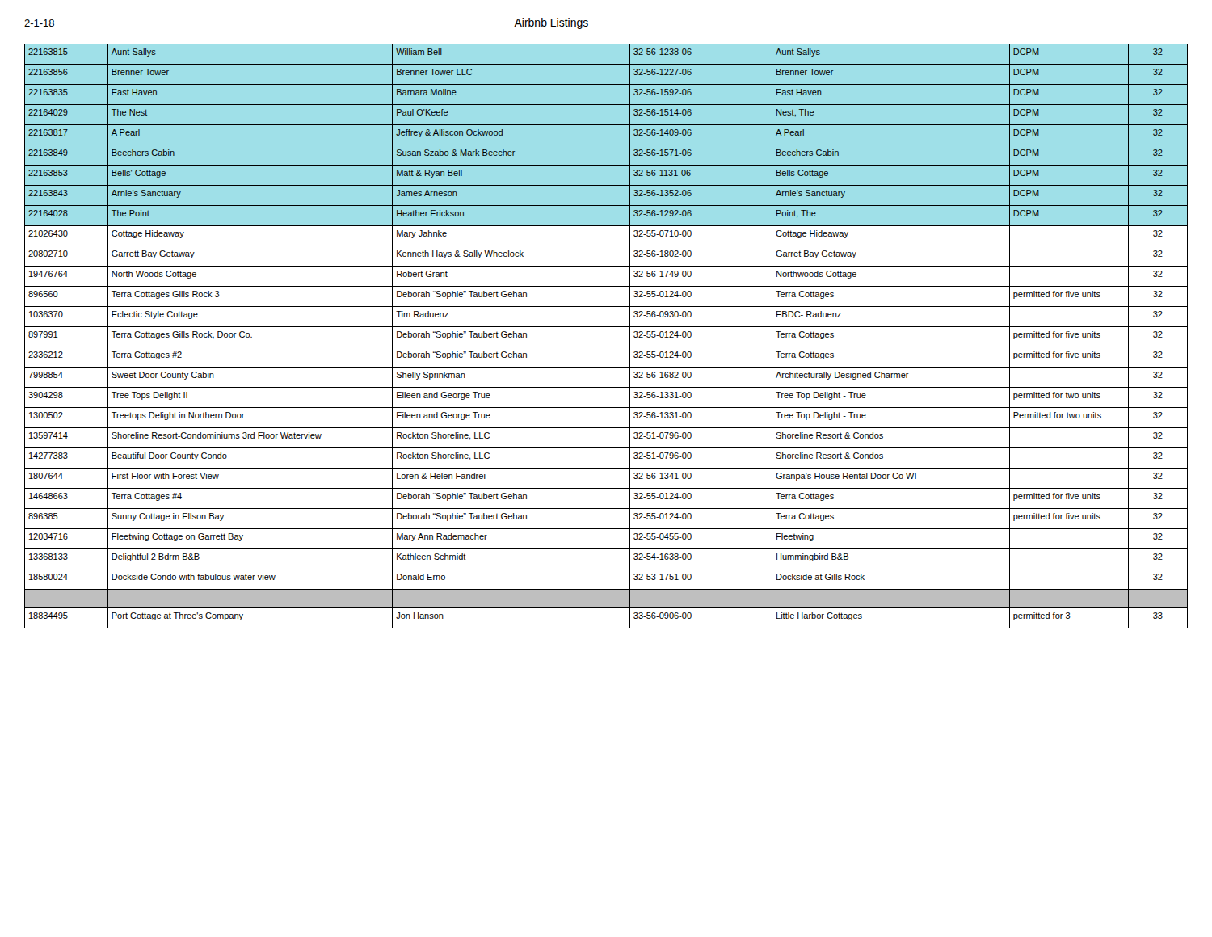2-1-18
Airbnb Listings
| 22163815 | Aunt Sallys | William Bell | 32-56-1238-06 | Aunt Sallys | DCPM | 32 |
| 22163856 | Brenner Tower | Brenner Tower LLC | 32-56-1227-06 | Brenner Tower | DCPM | 32 |
| 22163835 | East Haven | Barnara Moline | 32-56-1592-06 | East Haven | DCPM | 32 |
| 22164029 | The Nest | Paul O'Keefe | 32-56-1514-06 | Nest, The | DCPM | 32 |
| 22163817 | A Pearl | Jeffrey & Alliscon Ockwood | 32-56-1409-06 | A Pearl | DCPM | 32 |
| 22163849 | Beechers Cabin | Susan Szabo & Mark Beecher | 32-56-1571-06 | Beechers Cabin | DCPM | 32 |
| 22163853 | Bells' Cottage | Matt & Ryan Bell | 32-56-1131-06 | Bells Cottage | DCPM | 32 |
| 22163843 | Arnie's Sanctuary | James Arneson | 32-56-1352-06 | Arnie's Sanctuary | DCPM | 32 |
| 22164028 | The Point | Heather Erickson | 32-56-1292-06 | Point, The | DCPM | 32 |
| 21026430 | Cottage Hideaway | Mary Jahnke | 32-55-0710-00 | Cottage Hideaway | | 32 |
| 20802710 | Garrett Bay Getaway | Kenneth Hays & Sally Wheelock | 32-56-1802-00 | Garret Bay Getaway | | 32 |
| 19476764 | North Woods Cottage | Robert Grant | 32-56-1749-00 | Northwoods Cottage | | 32 |
| 896560 | Terra Cottages Gills Rock 3 | Deborah “Sophie” Taubert Gehan | 32-55-0124-00 | Terra Cottages | permitted for five units | 32 |
| 1036370 | Eclectic Style Cottage | Tim Raduenz | 32-56-0930-00 | EBDC- Raduenz | | 32 |
| 897991 | Terra Cottages Gills Rock, Door Co. | Deborah “Sophie” Taubert Gehan | 32-55-0124-00 | Terra Cottages | permitted for five units | 32 |
| 2336212 | Terra Cottages #2 | Deborah “Sophie” Taubert Gehan | 32-55-0124-00 | Terra Cottages | permitted for five units | 32 |
| 7998854 | Sweet Door County Cabin | Shelly Sprinkman | 32-56-1682-00 | Architecturally Designed Charmer | | 32 |
| 3904298 | Tree Tops Delight II | Eileen and George True | 32-56-1331-00 | Tree Top Delight - True | permitted for two units | 32 |
| 1300502 | Treetops Delight in Northern Door | Eileen and George True | 32-56-1331-00 | Tree Top Delight - True | Permitted for two units | 32 |
| 13597414 | Shoreline Resort-Condominiums 3rd Floor Waterview | Rockton Shoreline, LLC | 32-51-0796-00 | Shoreline Resort & Condos | | 32 |
| 14277383 | Beautiful Door County Condo | Rockton Shoreline, LLC | 32-51-0796-00 | Shoreline Resort & Condos | | 32 |
| 1807644 | First Floor with Forest View | Loren & Helen Fandrei | 32-56-1341-00 | Granpa's House Rental Door Co WI | | 32 |
| 14648663 | Terra Cottages #4 | Deborah “Sophie” Taubert Gehan | 32-55-0124-00 | Terra Cottages | permitted for five units | 32 |
| 896385 | Sunny Cottage in Ellson Bay | Deborah “Sophie” Taubert Gehan | 32-55-0124-00 | Terra Cottages | permitted for five units | 32 |
| 12034716 | Fleetwing Cottage on Garrett Bay | Mary Ann Rademacher | 32-55-0455-00 | Fleetwing | | 32 |
| 13368133 | Delightful 2 Bdrm B&B | Kathleen Schmidt | 32-54-1638-00 | Hummingbird B&B | | 32 |
| 18580024 | Dockside Condo with fabulous water view | Donald Erno | 32-53-1751-00 | Dockside at Gills Rock | | 32 |
| 18834495 | Port Cottage at Three's Company | Jon Hanson | 33-56-0906-00 | Little Harbor Cottages | permitted for 3 | 33 |